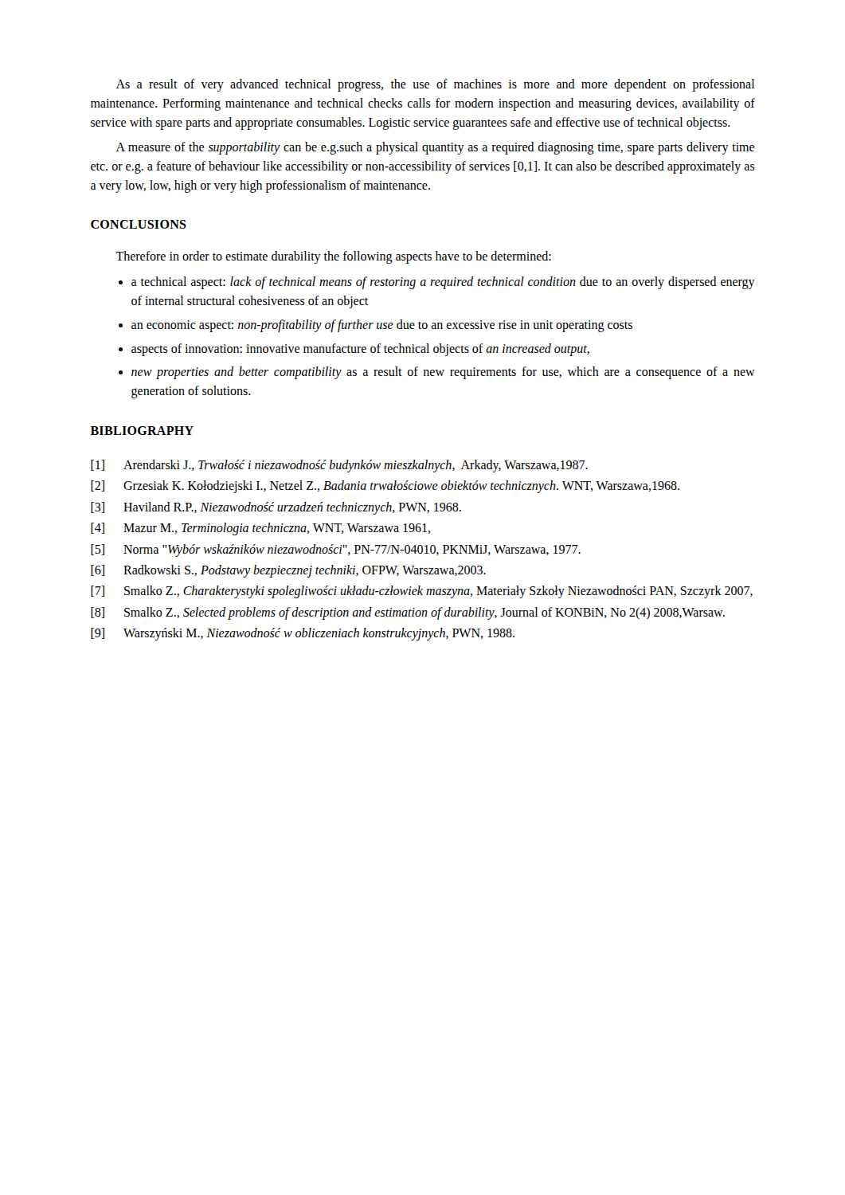As a result of very advanced technical progress, the use of machines is more and more dependent on professional maintenance. Performing maintenance and technical checks calls for modern inspection and measuring devices, availability of service with spare parts and appropriate consumables. Logistic service guarantees safe and effective use of technical objectss.
A measure of the supportability can be e.g.such a physical quantity as a required diagnosing time, spare parts delivery time etc. or e.g. a feature of behaviour like accessibility or non-accessibility of services [0,1]. It can also be described approximately as a very low, low, high or very high professionalism of maintenance.
CONCLUSIONS
Therefore in order to estimate durability the following aspects have to be determined:
a technical aspect: lack of technical means of restoring a required technical condition due to an overly dispersed energy of internal structural cohesiveness of an object
an economic aspect: non-profitability of further use due to an excessive rise in unit operating costs
aspects of innovation: innovative manufacture of technical objects of an increased output,
new properties and better compatibility as a result of new requirements for use, which are a consequence of a new generation of solutions.
BIBLIOGRAPHY
Arendarski J., Trwałość i niezawodność budynków mieszkalnych, Arkady, Warszawa,1987.
Grzesiak K. Kołodziejski I., Netzel Z., Badania trwałościowe obiektów technicznych. WNT, Warszawa,1968.
Haviland R.P., Niezawodność urzadzeń technicznych, PWN, 1968.
Mazur M., Terminologia techniczna, WNT, Warszawa 1961,
Norma "Wybór wskaźników niezawodności", PN-77/N-04010, PKNMiJ, Warszawa, 1977.
Radkowski S., Podstawy bezpiecznej techniki, OFPW, Warszawa,2003.
Smalko Z., Charakterystyki spolegliwości układu-człowiek maszyna, Materiały Szkoły Niezawodności PAN, Szczyrk 2007,
Smalko Z., Selected problems of description and estimation of durability, Journal of KONBiN, No 2(4) 2008,Warsaw.
Warszyński M., Niezawodność w obliczeniach konstrukcyjnych, PWN, 1988.